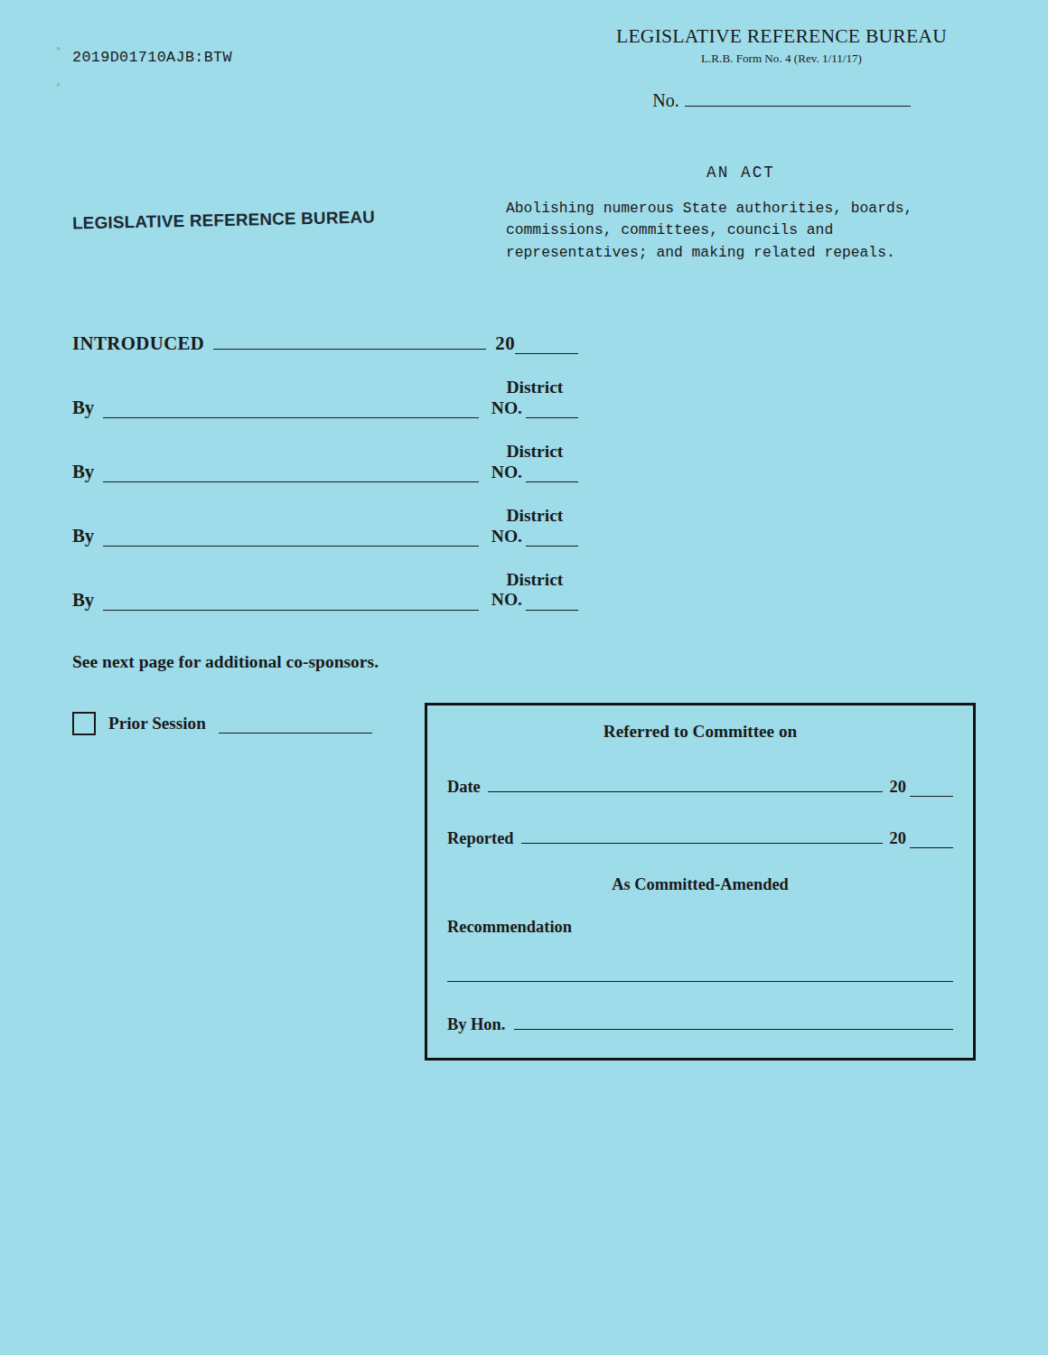• •
2019D01710AJB:BTW
LEGISLATIVE REFERENCE BUREAU
L.R.B. Form No. 4 (Rev. 1/11/17)
No.
LEGISLATIVE REFERENCE BUREAU
AN ACT
Abolishing numerous State authorities, boards, commissions, committees, councils and representatives; and making related repeals.
INTRODUCED 20
By District
NO.
By District
NO.
By District
NO.
By District
NO.
See next page for additional co-sponsors.
Prior Session
Referred to Committee on
Date 20
Reported 20
As Committed-Amended
Recommendation
By Hon.